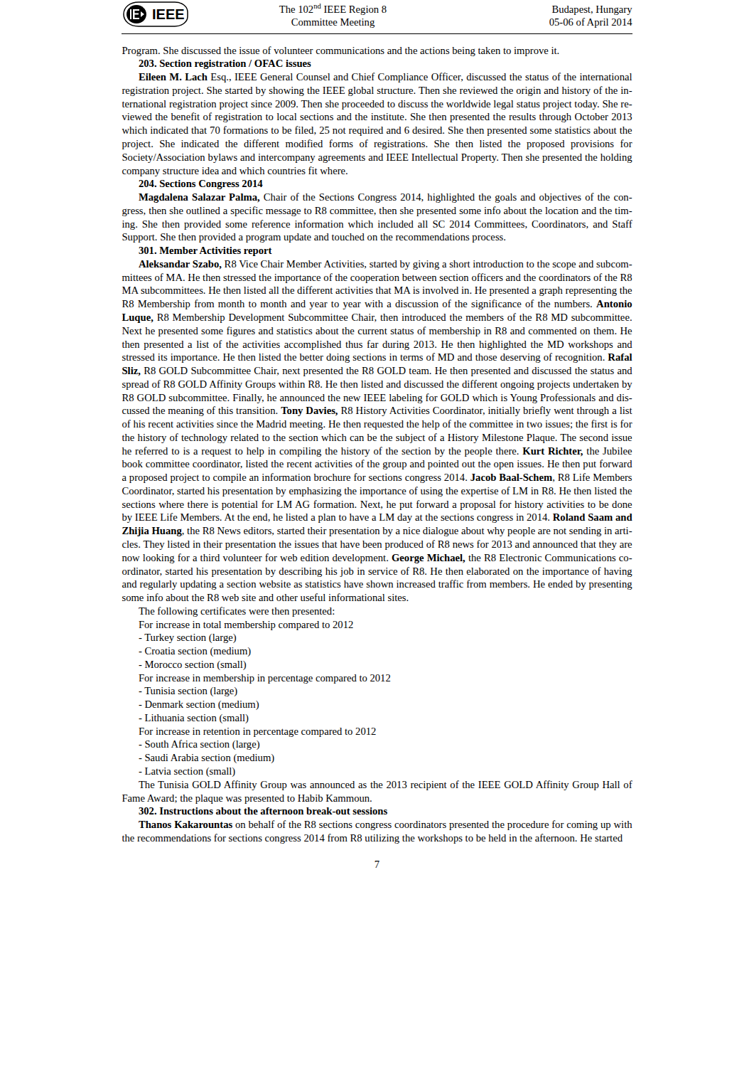IEEE
The 102nd IEEE Region 8
Committee Meeting
Budapest, Hungary
05-06 of April 2014
Program. She discussed the issue of volunteer communications and the actions being taken to improve it.
203. Section registration / OFAC issues
Eileen M. Lach Esq., IEEE General Counsel and Chief Compliance Officer, discussed the status of the international registration project. She started by showing the IEEE global structure. Then she reviewed the origin and history of the international registration project since 2009. Then she proceeded to discuss the worldwide legal status project today. She reviewed the benefit of registration to local sections and the institute. She then presented the results through October 2013 which indicated that 70 formations to be filed, 25 not required and 6 desired. She then presented some statistics about the project. She indicated the different modified forms of registrations. She then listed the proposed provisions for Society/Association bylaws and intercompany agreements and IEEE Intellectual Property. Then she presented the holding company structure idea and which countries fit where.
204. Sections Congress 2014
Magdalena Salazar Palma, Chair of the Sections Congress 2014, highlighted the goals and objectives of the congress, then she outlined a specific message to R8 committee, then she presented some info about the location and the timing. She then provided some reference information which included all SC 2014 Committees, Coordinators, and Staff Support. She then provided a program update and touched on the recommendations process.
301. Member Activities report
Aleksandar Szabo, R8 Vice Chair Member Activities, started by giving a short introduction to the scope and subcommittees of MA. He then stressed the importance of the cooperation between section officers and the coordinators of the R8 MA subcommittees. He then listed all the different activities that MA is involved in. He presented a graph representing the R8 Membership from month to month and year to year with a discussion of the significance of the numbers. Antonio Luque, R8 Membership Development Subcommittee Chair, then introduced the members of the R8 MD subcommittee. Next he presented some figures and statistics about the current status of membership in R8 and commented on them. He then presented a list of the activities accomplished thus far during 2013. He then highlighted the MD workshops and stressed its importance. He then listed the better doing sections in terms of MD and those deserving of recognition. Rafal Sliz, R8 GOLD Subcommittee Chair, next presented the R8 GOLD team. He then presented and discussed the status and spread of R8 GOLD Affinity Groups within R8. He then listed and discussed the different ongoing projects undertaken by R8 GOLD subcommittee. Finally, he announced the new IEEE labeling for GOLD which is Young Professionals and discussed the meaning of this transition. Tony Davies, R8 History Activities Coordinator, initially briefly went through a list of his recent activities since the Madrid meeting. He then requested the help of the committee in two issues; the first is for the history of technology related to the section which can be the subject of a History Milestone Plaque. The second issue he referred to is a request to help in compiling the history of the section by the people there. Kurt Richter, the Jubilee book committee coordinator, listed the recent activities of the group and pointed out the open issues. He then put forward a proposed project to compile an information brochure for sections congress 2014. Jacob Baal-Schem, R8 Life Members Coordinator, started his presentation by emphasizing the importance of using the expertise of LM in R8. He then listed the sections where there is potential for LM AG formation. Next, he put forward a proposal for history activities to be done by IEEE Life Members. At the end, he listed a plan to have a LM day at the sections congress in 2014. Roland Saam and Zhijia Huang, the R8 News editors, started their presentation by a nice dialogue about why people are not sending in articles. They listed in their presentation the issues that have been produced of R8 news for 2013 and announced that they are now looking for a third volunteer for web edition development. George Michael, the R8 Electronic Communications coordinator, started his presentation by describing his job in service of R8. He then elaborated on the importance of having and regularly updating a section website as statistics have shown increased traffic from members. He ended by presenting some info about the R8 web site and other useful informational sites.
The following certificates were then presented:
For increase in total membership compared to 2012
- Turkey section (large)
- Croatia section (medium)
- Morocco section (small)
For increase in membership in percentage compared to 2012
- Tunisia section (large)
- Denmark section (medium)
- Lithuania section (small)
For increase in retention in percentage compared to 2012
- South Africa section (large)
- Saudi Arabia section (medium)
- Latvia section (small)
The Tunisia GOLD Affinity Group was announced as the 2013 recipient of the IEEE GOLD Affinity Group Hall of Fame Award; the plaque was presented to Habib Kammoun.
302. Instructions about the afternoon break-out sessions
Thanos Kakarountas on behalf of the R8 sections congress coordinators presented the procedure for coming up with the recommendations for sections congress 2014 from R8 utilizing the workshops to be held in the afternoon. He started
7